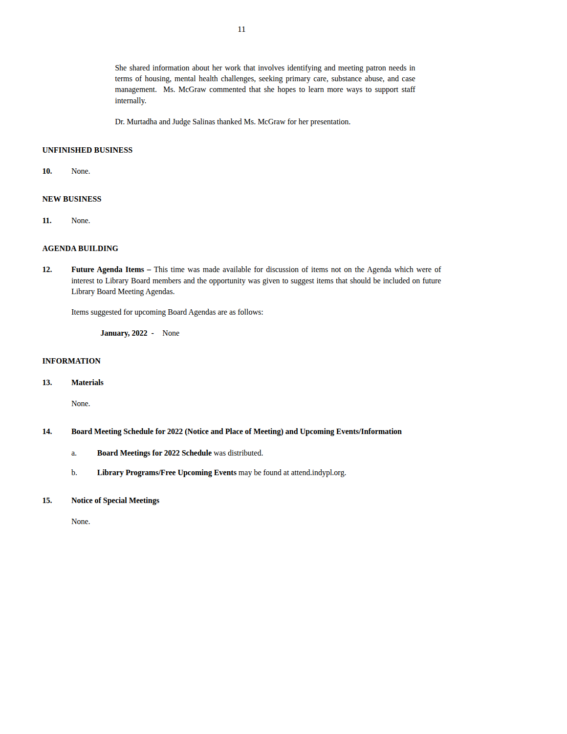11
She shared information about her work that involves identifying and meeting patron needs in terms of housing, mental health challenges, seeking primary care, substance abuse, and case management. Ms. McGraw commented that she hopes to learn more ways to support staff internally.
Dr. Murtadha and Judge Salinas thanked Ms. McGraw for her presentation.
Unfinished Business
10.
None.
New Business
11.
None.
Agenda Building
12.
Future Agenda Items – This time was made available for discussion of items not on the Agenda which were of interest to Library Board members and the opportunity was given to suggest items that should be included on future Library Board Meeting Agendas.
Items suggested for upcoming Board Agendas are as follows:
January, 2022 -None
Information
13.
Materials
None.
14.
Board Meeting Schedule for 2022 (Notice and Place of Meeting) and Upcoming Events/Information
a.
Board Meetings for 2022 Schedule was distributed.
b.
Library Programs/Free Upcoming Events may be found at attend.indypl.org.
15.
Notice of Special Meetings
None.